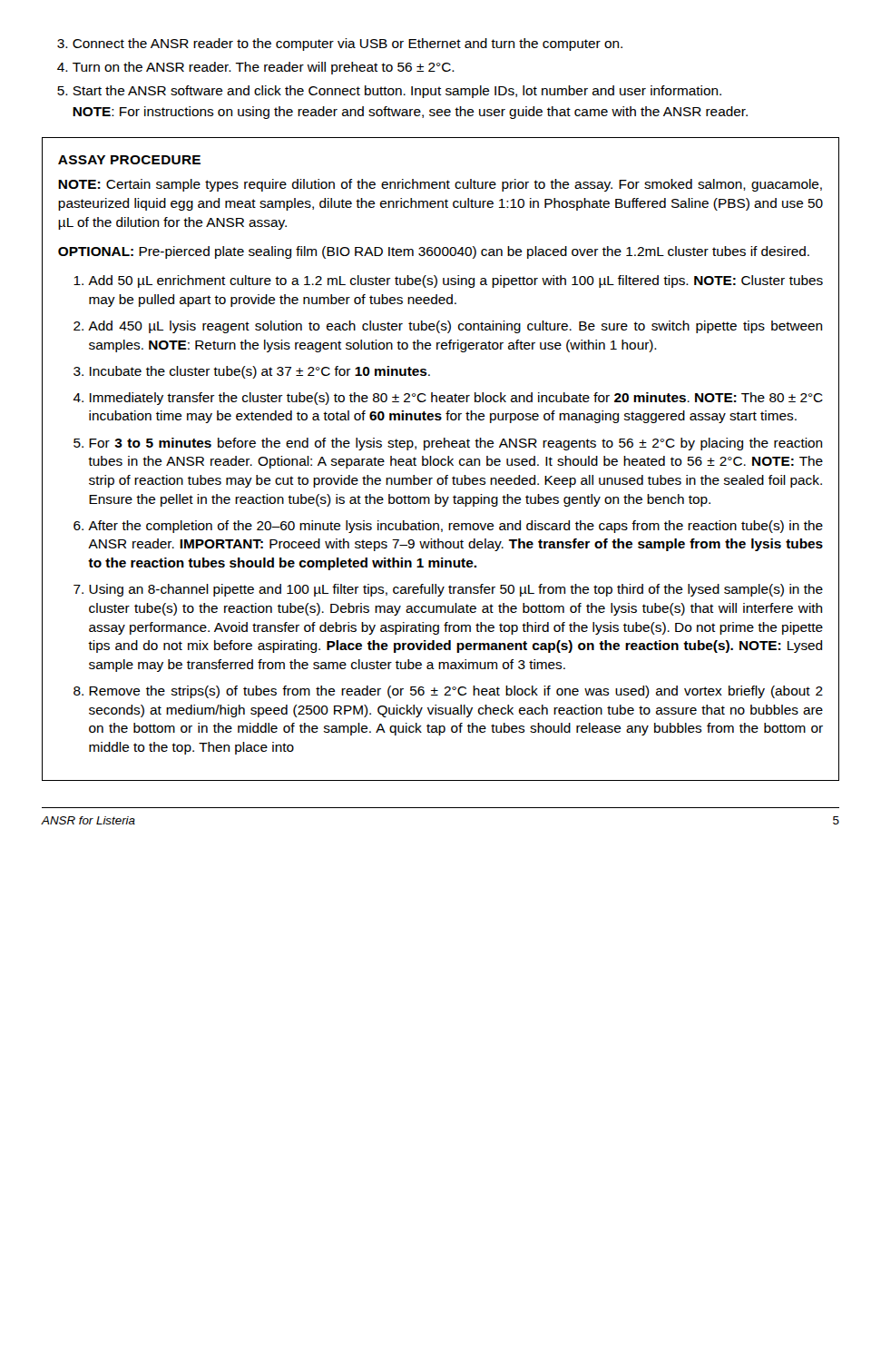Connect the ANSR reader to the computer via USB or Ethernet and turn the computer on.
Turn on the ANSR reader. The reader will preheat to 56 ± 2°C.
Start the ANSR software and click the Connect button. Input sample IDs, lot number and user information. NOTE: For instructions on using the reader and software, see the user guide that came with the ANSR reader.
ASSAY PROCEDURE
NOTE: Certain sample types require dilution of the enrichment culture prior to the assay. For smoked salmon, guacamole, pasteurized liquid egg and meat samples, dilute the enrichment culture 1:10 in Phosphate Buffered Saline (PBS) and use 50 µL of the dilution for the ANSR assay.
OPTIONAL: Pre-pierced plate sealing film (BIO RAD Item 3600040) can be placed over the 1.2mL cluster tubes if desired.
Add 50 µL enrichment culture to a 1.2 mL cluster tube(s) using a pipettor with 100 µL filtered tips. NOTE: Cluster tubes may be pulled apart to provide the number of tubes needed.
Add 450 µL lysis reagent solution to each cluster tube(s) containing culture. Be sure to switch pipette tips between samples. NOTE: Return the lysis reagent solution to the refrigerator after use (within 1 hour).
Incubate the cluster tube(s) at 37 ± 2°C for 10 minutes.
Immediately transfer the cluster tube(s) to the 80 ± 2°C heater block and incubate for 20 minutes. NOTE: The 80 ± 2°C incubation time may be extended to a total of 60 minutes for the purpose of managing staggered assay start times.
For 3 to 5 minutes before the end of the lysis step, preheat the ANSR reagents to 56 ± 2°C by placing the reaction tubes in the ANSR reader. Optional: A separate heat block can be used. It should be heated to 56 ± 2°C. NOTE: The strip of reaction tubes may be cut to provide the number of tubes needed. Keep all unused tubes in the sealed foil pack. Ensure the pellet in the reaction tube(s) is at the bottom by tapping the tubes gently on the bench top.
After the completion of the 20–60 minute lysis incubation, remove and discard the caps from the reaction tube(s) in the ANSR reader. IMPORTANT: Proceed with steps 7–9 without delay. The transfer of the sample from the lysis tubes to the reaction tubes should be completed within 1 minute.
Using an 8-channel pipette and 100 µL filter tips, carefully transfer 50 µL from the top third of the lysed sample(s) in the cluster tube(s) to the reaction tube(s). Debris may accumulate at the bottom of the lysis tube(s) that will interfere with assay performance. Avoid transfer of debris by aspirating from the top third of the lysis tube(s). Do not prime the pipette tips and do not mix before aspirating. Place the provided permanent cap(s) on the reaction tube(s). NOTE: Lysed sample may be transferred from the same cluster tube a maximum of 3 times.
Remove the strips(s) of tubes from the reader (or 56 ± 2°C heat block if one was used) and vortex briefly (about 2 seconds) at medium/high speed (2500 RPM). Quickly visually check each reaction tube to assure that no bubbles are on the bottom or in the middle of the sample. A quick tap of the tubes should release any bubbles from the bottom or middle to the top. Then place into
ANSR for Listeria 5